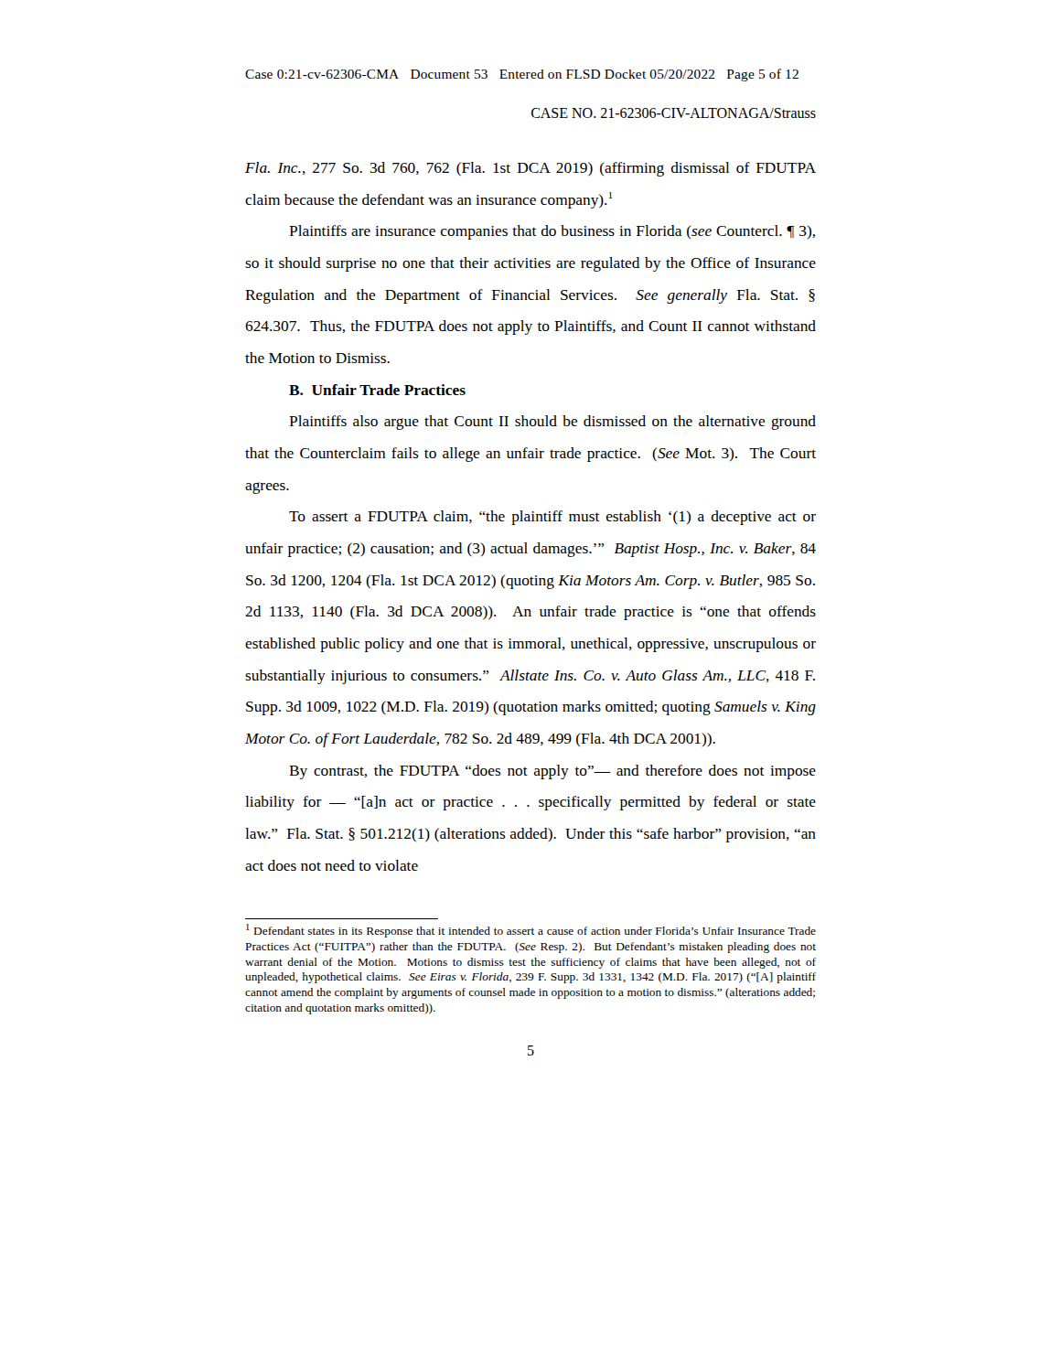Case 0:21-cv-62306-CMA Document 53 Entered on FLSD Docket 05/20/2022 Page 5 of 12
CASE NO. 21-62306-CIV-ALTONAGA/Strauss
Fla. Inc., 277 So. 3d 760, 762 (Fla. 1st DCA 2019) (affirming dismissal of FDUTPA claim because the defendant was an insurance company).1
Plaintiffs are insurance companies that do business in Florida (see Countercl. ¶ 3), so it should surprise no one that their activities are regulated by the Office of Insurance Regulation and the Department of Financial Services. See generally Fla. Stat. § 624.307. Thus, the FDUTPA does not apply to Plaintiffs, and Count II cannot withstand the Motion to Dismiss.
B. Unfair Trade Practices
Plaintiffs also argue that Count II should be dismissed on the alternative ground that the Counterclaim fails to allege an unfair trade practice. (See Mot. 3). The Court agrees.
To assert a FDUTPA claim, “the plaintiff must establish ‘(1) a deceptive act or unfair practice; (2) causation; and (3) actual damages.’” Baptist Hosp., Inc. v. Baker, 84 So. 3d 1200, 1204 (Fla. 1st DCA 2012) (quoting Kia Motors Am. Corp. v. Butler, 985 So. 2d 1133, 1140 (Fla. 3d DCA 2008)). An unfair trade practice is “one that offends established public policy and one that is immoral, unethical, oppressive, unscrupulous or substantially injurious to consumers.” Allstate Ins. Co. v. Auto Glass Am., LLC, 418 F. Supp. 3d 1009, 1022 (M.D. Fla. 2019) (quotation marks omitted; quoting Samuels v. King Motor Co. of Fort Lauderdale, 782 So. 2d 489, 499 (Fla. 4th DCA 2001)).
By contrast, the FDUTPA “does not apply to”— and therefore does not impose liability for — “[a]n act or practice . . . specifically permitted by federal or state law.” Fla. Stat. § 501.212(1) (alterations added). Under this “safe harbor” provision, “an act does not need to violate
1 Defendant states in its Response that it intended to assert a cause of action under Florida’s Unfair Insurance Trade Practices Act (“FUITPA”) rather than the FDUTPA. (See Resp. 2). But Defendant’s mistaken pleading does not warrant denial of the Motion. Motions to dismiss test the sufficiency of claims that have been alleged, not of unpleaded, hypothetical claims. See Eiras v. Florida, 239 F. Supp. 3d 1331, 1342 (M.D. Fla. 2017) (“[A] plaintiff cannot amend the complaint by arguments of counsel made in opposition to a motion to dismiss.” (alterations added; citation and quotation marks omitted)).
5